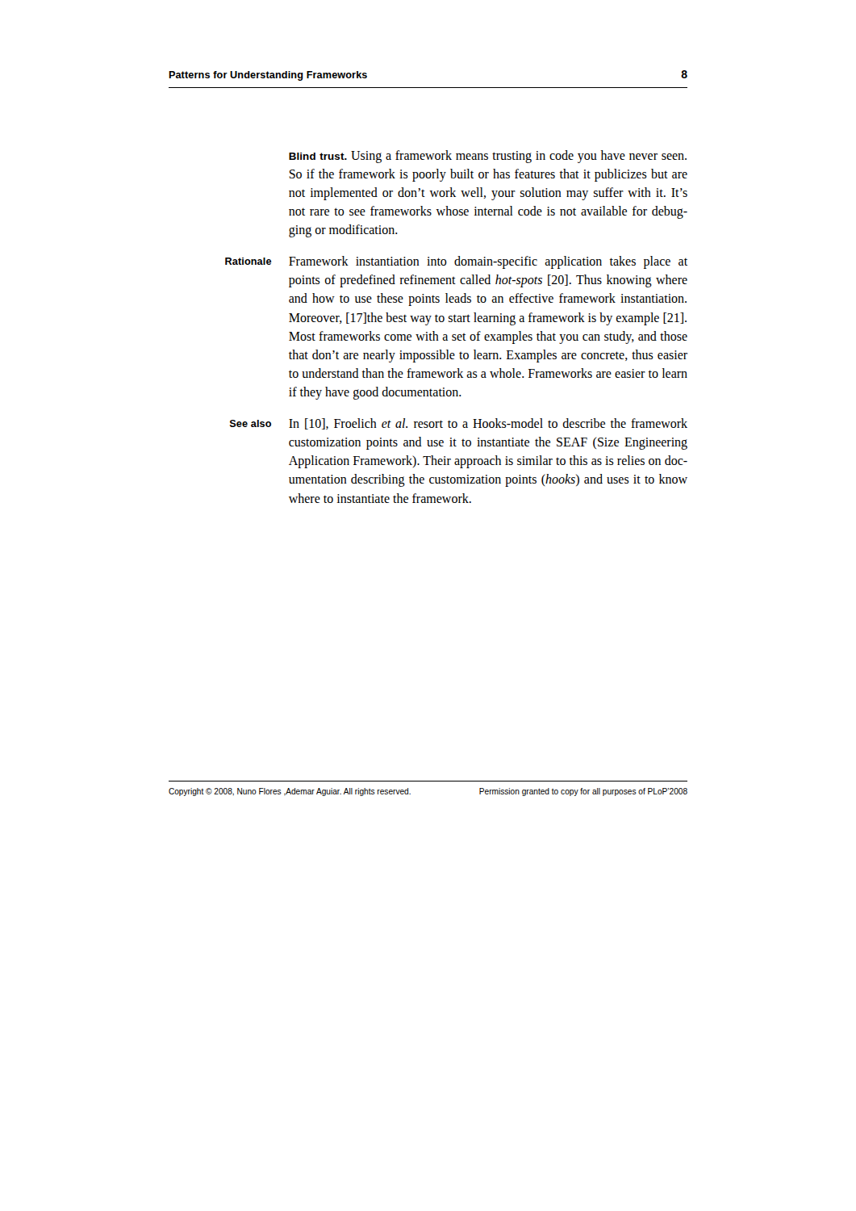Patterns for Understanding Frameworks
8
Blind trust. Using a framework means trusting in code you have never seen. So if the framework is poorly built or has features that it publicizes but are not implemented or don’t work well, your solution may suffer with it. It’s not rare to see frameworks whose internal code is not available for debugging or modification.
Rationale
Framework instantiation into domain-specific application takes place at points of predefined refinement called hot-spots [20]. Thus knowing where and how to use these points leads to an effective framework instantiation. Moreover, [17]the best way to start learning a framework is by example [21]. Most frameworks come with a set of examples that you can study, and those that don’t are nearly impossible to learn. Examples are concrete, thus easier to understand than the framework as a whole. Frameworks are easier to learn if they have good documentation.
See also
In [10], Froelich et al. resort to a Hooks-model to describe the framework customization points and use it to instantiate the SEAF (Size Engineering Application Framework). Their approach is similar to this as is relies on documentation describing the customization points (hooks) and uses it to know where to instantiate the framework.
Copyright © 2008, Nuno Flores ,Ademar Aguiar. All rights reserved.
Permission granted to copy for all purposes of PLoP’2008